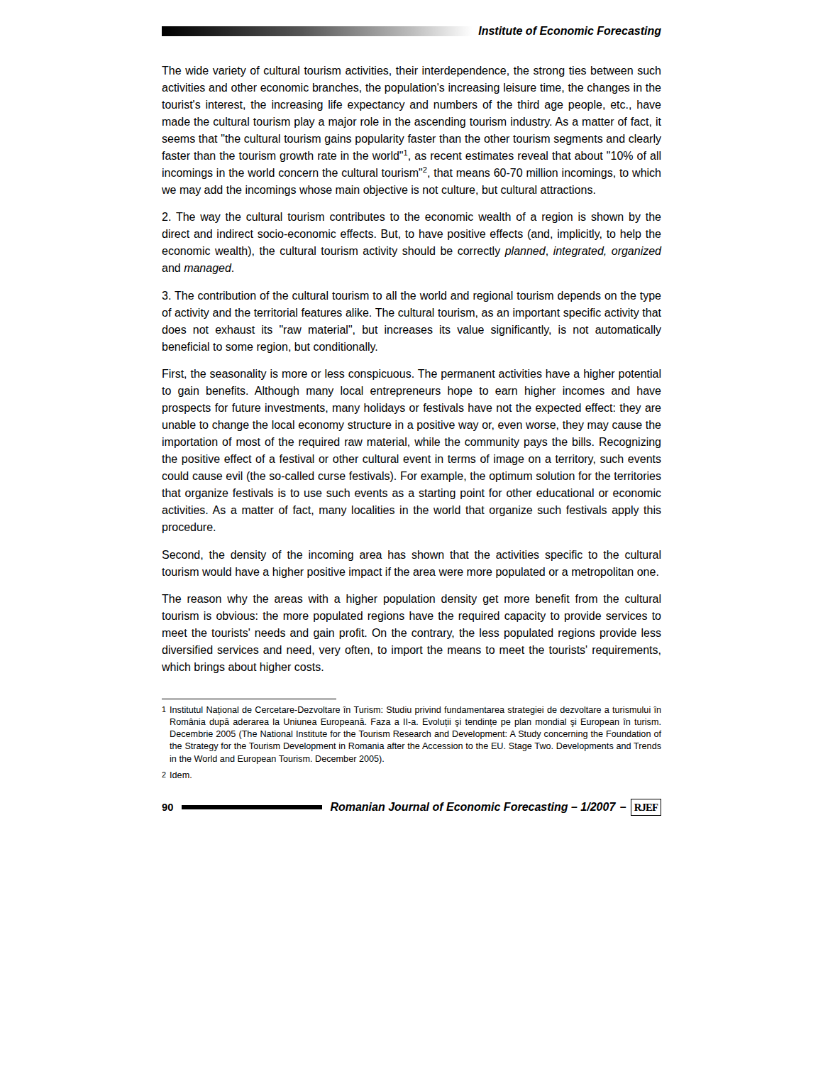Institute of Economic Forecasting
The wide variety of cultural tourism activities, their interdependence, the strong ties between such activities and other economic branches, the population's increasing leisure time, the changes in the tourist's interest, the increasing life expectancy and numbers of the third age people, etc., have made the cultural tourism play a major role in the ascending tourism industry. As a matter of fact, it seems that "the cultural tourism gains popularity faster than the other tourism segments and clearly faster than the tourism growth rate in the world"1, as recent estimates reveal that about "10% of all incomings in the world concern the cultural tourism"2, that means 60-70 million incomings, to which we may add the incomings whose main objective is not culture, but cultural attractions.
2. The way the cultural tourism contributes to the economic wealth of a region is shown by the direct and indirect socio-economic effects. But, to have positive effects (and, implicitly, to help the economic wealth), the cultural tourism activity should be correctly planned, integrated, organized and managed.
3. The contribution of the cultural tourism to all the world and regional tourism depends on the type of activity and the territorial features alike. The cultural tourism, as an important specific activity that does not exhaust its "raw material", but increases its value significantly, is not automatically beneficial to some region, but conditionally.
First, the seasonality is more or less conspicuous. The permanent activities have a higher potential to gain benefits. Although many local entrepreneurs hope to earn higher incomes and have prospects for future investments, many holidays or festivals have not the expected effect: they are unable to change the local economy structure in a positive way or, even worse, they may cause the importation of most of the required raw material, while the community pays the bills. Recognizing the positive effect of a festival or other cultural event in terms of image on a territory, such events could cause evil (the so-called curse festivals). For example, the optimum solution for the territories that organize festivals is to use such events as a starting point for other educational or economic activities. As a matter of fact, many localities in the world that organize such festivals apply this procedure.
Second, the density of the incoming area has shown that the activities specific to the cultural tourism would have a higher positive impact if the area were more populated or a metropolitan one.
The reason why the areas with a higher population density get more benefit from the cultural tourism is obvious: the more populated regions have the required capacity to provide services to meet the tourists' needs and gain profit. On the contrary, the less populated regions provide less diversified services and need, very often, to import the means to meet the tourists' requirements, which brings about higher costs.
1 Institutul Național de Cercetare-Dezvoltare în Turism: Studiu privind fundamentarea strategiei de dezvoltare a turismului în România după aderarea la Uniunea Europeană. Faza a II-a. Evoluții şi tendințe pe plan mondial şi European în turism. Decembrie 2005 (The National Institute for the Tourism Research and Development: A Study concerning the Foundation of the Strategy for the Tourism Development in Romania after the Accession to the EU. Stage Two. Developments and Trends in the World and European Tourism. December 2005).
2 Idem.
90 Romanian Journal of Economic Forecasting – 1/2007 – RJEF